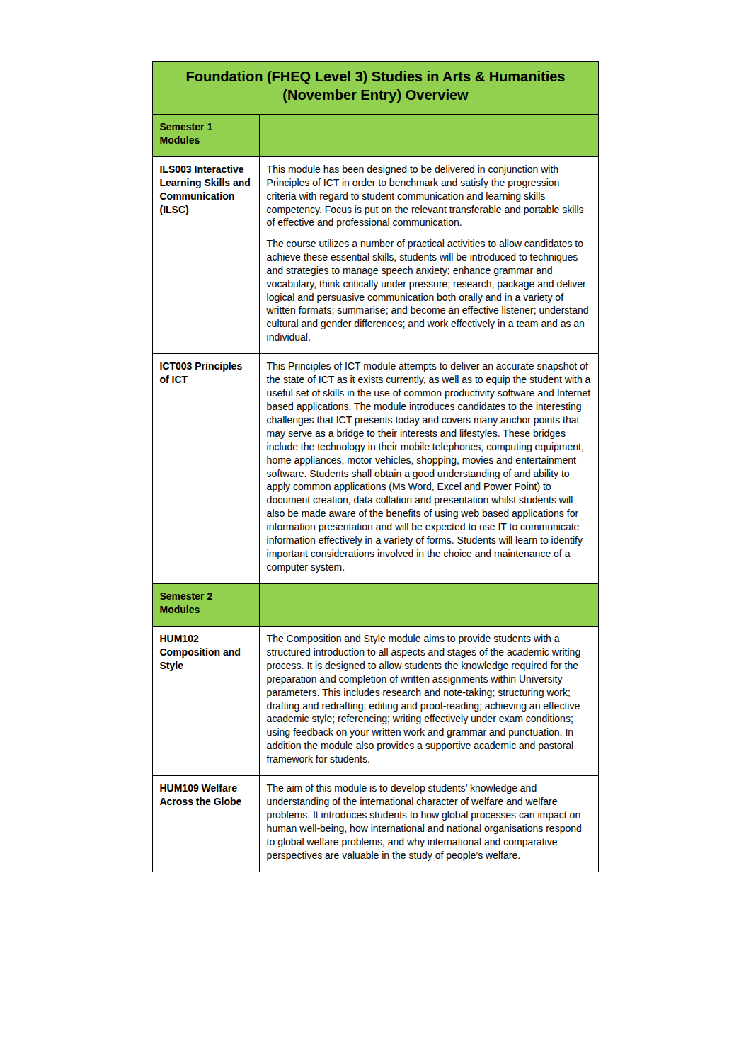| Foundation (FHEQ Level 3) Studies in Arts & Humanities (November Entry) Overview |
| Semester 1 Modules | |
| ILS003 Interactive Learning Skills and Communication (ILSC) | This module has been designed to be delivered in conjunction with Principles of ICT in order to benchmark and satisfy the progression criteria with regard to student communication and learning skills competency. Focus is put on the relevant transferable and portable skills of effective and professional communication. The course utilizes a number of practical activities to allow candidates to achieve these essential skills, students will be introduced to techniques and strategies to manage speech anxiety; enhance grammar and vocabulary, think critically under pressure; research, package and deliver logical and persuasive communication both orally and in a variety of written formats; summarise; and become an effective listener; understand cultural and gender differences; and work effectively in a team and as an individual. |
| ICT003 Principles of ICT | This Principles of ICT module attempts to deliver an accurate snapshot of the state of ICT as it exists currently, as well as to equip the student with a useful set of skills in the use of common productivity software and Internet based applications. The module introduces candidates to the interesting challenges that ICT presents today and covers many anchor points that may serve as a bridge to their interests and lifestyles. These bridges include the technology in their mobile telephones, computing equipment, home appliances, motor vehicles, shopping, movies and entertainment software. Students shall obtain a good understanding of and ability to apply common applications (Ms Word, Excel and Power Point) to document creation, data collation and presentation whilst students will also be made aware of the benefits of using web based applications for information presentation and will be expected to use IT to communicate information effectively in a variety of forms. Students will learn to identify important considerations involved in the choice and maintenance of a computer system. |
| Semester 2 Modules | |
| HUM102 Composition and Style | The Composition and Style module aims to provide students with a structured introduction to all aspects and stages of the academic writing process. It is designed to allow students the knowledge required for the preparation and completion of written assignments within University parameters. This includes research and note-taking; structuring work; drafting and redrafting; editing and proof-reading; achieving an effective academic style; referencing; writing effectively under exam conditions; using feedback on your written work and grammar and punctuation. In addition the module also provides a supportive academic and pastoral framework for students. |
| HUM109 Welfare Across the Globe | The aim of this module is to develop students’ knowledge and understanding of the international character of welfare and welfare problems. It introduces students to how global processes can impact on human well-being, how international and national organisations respond to global welfare problems, and why international and comparative perspectives are valuable in the study of people’s welfare. |